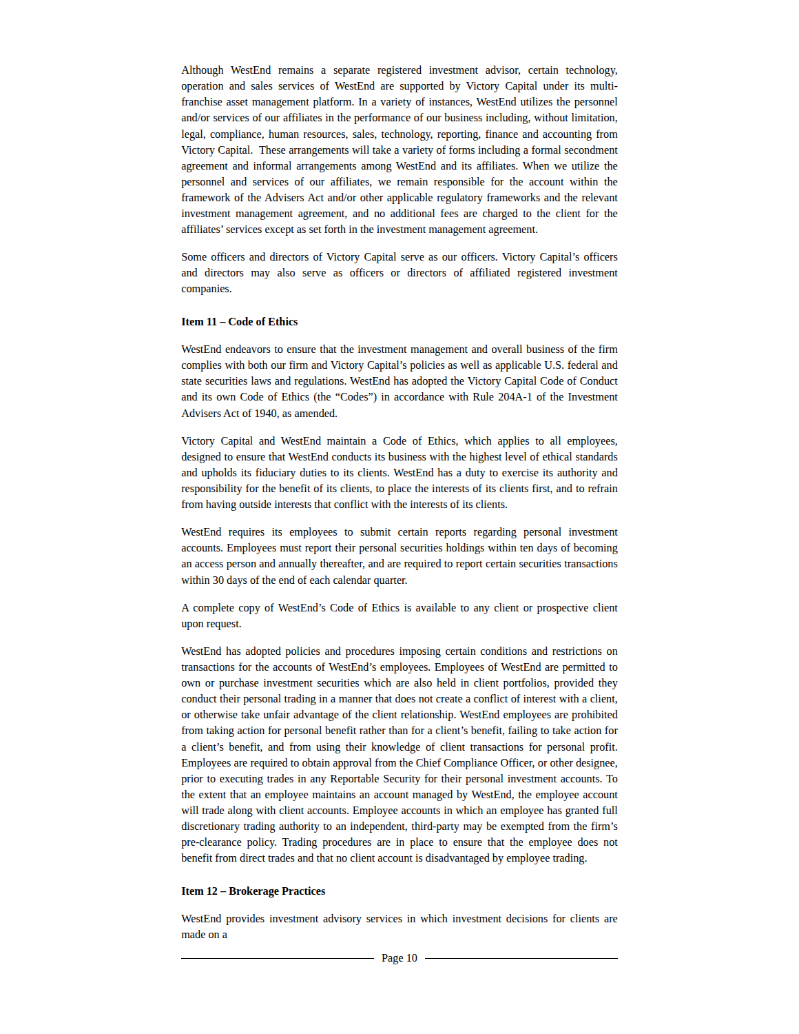Although WestEnd remains a separate registered investment advisor, certain technology, operation and sales services of WestEnd are supported by Victory Capital under its multi-franchise asset management platform. In a variety of instances, WestEnd utilizes the personnel and/or services of our affiliates in the performance of our business including, without limitation, legal, compliance, human resources, sales, technology, reporting, finance and accounting from Victory Capital. These arrangements will take a variety of forms including a formal secondment agreement and informal arrangements among WestEnd and its affiliates. When we utilize the personnel and services of our affiliates, we remain responsible for the account within the framework of the Advisers Act and/or other applicable regulatory frameworks and the relevant investment management agreement, and no additional fees are charged to the client for the affiliates’ services except as set forth in the investment management agreement.
Some officers and directors of Victory Capital serve as our officers. Victory Capital’s officers and directors may also serve as officers or directors of affiliated registered investment companies.
Item 11 – Code of Ethics
WestEnd endeavors to ensure that the investment management and overall business of the firm complies with both our firm and Victory Capital’s policies as well as applicable U.S. federal and state securities laws and regulations. WestEnd has adopted the Victory Capital Code of Conduct and its own Code of Ethics (the “Codes”) in accordance with Rule 204A-1 of the Investment Advisers Act of 1940, as amended.
Victory Capital and WestEnd maintain a Code of Ethics, which applies to all employees, designed to ensure that WestEnd conducts its business with the highest level of ethical standards and upholds its fiduciary duties to its clients. WestEnd has a duty to exercise its authority and responsibility for the benefit of its clients, to place the interests of its clients first, and to refrain from having outside interests that conflict with the interests of its clients.
WestEnd requires its employees to submit certain reports regarding personal investment accounts. Employees must report their personal securities holdings within ten days of becoming an access person and annually thereafter, and are required to report certain securities transactions within 30 days of the end of each calendar quarter.
A complete copy of WestEnd’s Code of Ethics is available to any client or prospective client upon request.
WestEnd has adopted policies and procedures imposing certain conditions and restrictions on transactions for the accounts of WestEnd’s employees. Employees of WestEnd are permitted to own or purchase investment securities which are also held in client portfolios, provided they conduct their personal trading in a manner that does not create a conflict of interest with a client, or otherwise take unfair advantage of the client relationship. WestEnd employees are prohibited from taking action for personal benefit rather than for a client’s benefit, failing to take action for a client’s benefit, and from using their knowledge of client transactions for personal profit. Employees are required to obtain approval from the Chief Compliance Officer, or other designee, prior to executing trades in any Reportable Security for their personal investment accounts. To the extent that an employee maintains an account managed by WestEnd, the employee account will trade along with client accounts. Employee accounts in which an employee has granted full discretionary trading authority to an independent, third-party may be exempted from the firm’s pre-clearance policy. Trading procedures are in place to ensure that the employee does not benefit from direct trades and that no client account is disadvantaged by employee trading.
Item 12 – Brokerage Practices
WestEnd provides investment advisory services in which investment decisions for clients are made on a
Page 10